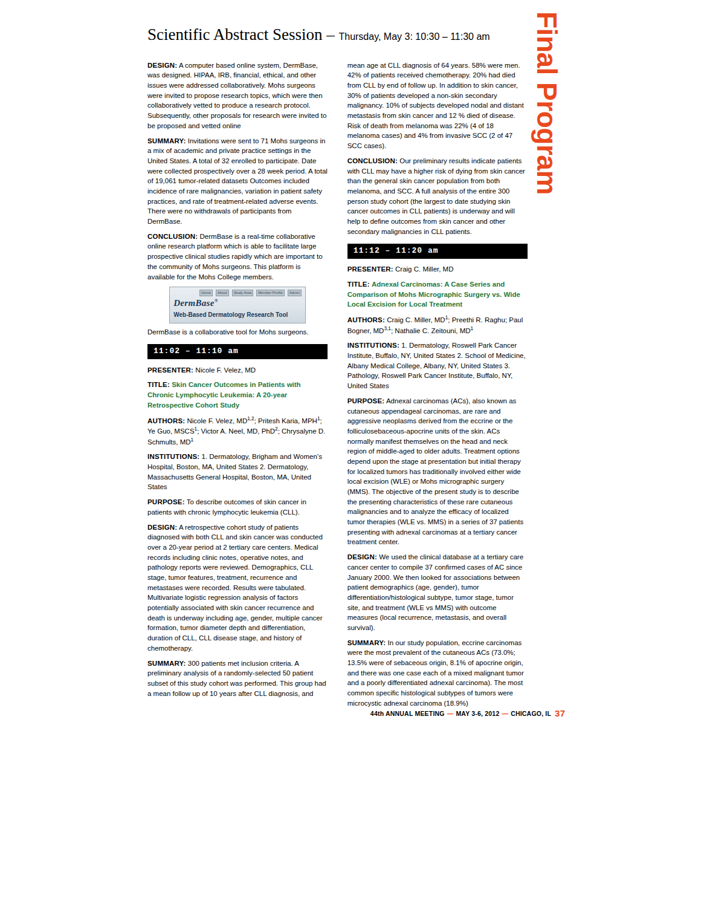Final Program
Scientific Abstract Session – Thursday, May 3: 10:30 – 11:30 am
Design: A computer based online system, DermBase, was designed. HIPAA, IRB, financial, ethical, and other issues were addressed collaboratively. Mohs surgeons were invited to propose research topics, which were then collaboratively vetted to produce a research protocol. Subsequently, other proposals for research were invited to be proposed and vetted online
Summary: Invitations were sent to 71 Mohs surgeons in a mix of academic and private practice settings in the United States. A total of 32 enrolled to participate. Date were collected prospectively over a 28 week period. A total of 19,061 tumor-related datasets Outcomes included incidence of rare malignancies, variation in patient safety practices, and rate of treatment-related adverse events. There were no withdrawals of participants from DermBase.
Conclusion: DermBase is a real-time collaborative online research platform which is able to facilitate large prospective clinical studies rapidly which are important to the community of Mohs surgeons. This platform is available for the Mohs College members.
Home About Study Area Member Profile Admin
DermBase®
Web-Based Dermatology Research Tool
DermBase is a collaborative tool for Mohs surgeons.
11:02 – 11:10 am
Presenter: Nicole F. Velez, MD
Title: Skin Cancer Outcomes in Patients with Chronic Lymphocytic Leukemia: A 20-year Retrospective Cohort Study
Authors: Nicole F. Velez, MD1,2; Pritesh Karia, MPH1; Ye Guo, MSCS1; Victor A. Neel, MD, PhD2; Chrysalyne D. Schmults, MD1
Institutions: 1. Dermatology, Brigham and Women’s Hospital, Boston, MA, United States 2. Dermatology, Massachusetts General Hospital, Boston, MA, United States
Purpose: To describe outcomes of skin cancer in patients with chronic lymphocytic leukemia (CLL).
Design: A retrospective cohort study of patients diagnosed with both CLL and skin cancer was conducted over a 20-year period at 2 tertiary care centers. Medical records including clinic notes, operative notes, and pathology reports were reviewed. Demographics, CLL stage, tumor features, treatment, recurrence and metastases were recorded. Results were tabulated. Multivariate logistic regression analysis of factors potentially associated with skin cancer recurrence and death is underway including age, gender, multiple cancer formation, tumor diameter depth and differentiation, duration of CLL, CLL disease stage, and history of chemotherapy.
Summary: 300 patients met inclusion criteria. A preliminary analysis of a randomly-selected 50 patient subset of this study cohort was performed. This group had a mean follow up of 10 years after CLL diagnosis, and mean age at CLL diagnosis of 64 years. 58% were men. 42% of patients received chemotherapy. 20% had died from CLL by end of follow up. In addition to skin cancer, 30% of patients developed a non-skin secondary malignancy. 10% of subjects developed nodal and distant metastasis from skin cancer and 12 % died of disease. Risk of death from melanoma was 22% (4 of 18 melanoma cases) and 4% from invasive SCC (2 of 47 SCC cases).
Conclusion: Our preliminary results indicate patients with CLL may have a higher risk of dying from skin cancer than the general skin cancer population from both melanoma, and SCC. A full analysis of the entire 300 person study cohort (the largest to date studying skin cancer outcomes in CLL patients) is underway and will help to define outcomes from skin cancer and other secondary malignancies in CLL patients.
11:12 – 11:20 am
Presenter: Craig C. Miller, MD
Title: Adnexal Carcinomas: A Case Series and Comparison of Mohs Micrographic Surgery vs. Wide Local Excision for Local Treatment
Authors: Craig C. Miller, MD1; Preethi R. Raghu; Paul Bogner, MD3,1; Nathalie C. Zeitouni, MD1
Institutions: 1. Dermatology, Roswell Park Cancer Institute, Buffalo, NY, United States 2. School of Medicine, Albany Medical College, Albany, NY, United States 3. Pathology, Roswell Park Cancer Institute, Buffalo, NY, United States
Purpose: Adnexal carcinomas (ACs), also known as cutaneous appendageal carcinomas, are rare and aggressive neoplasms derived from the eccrine or the folliculosebaceous-apocrine units of the skin. ACs normally manifest themselves on the head and neck region of middle-aged to older adults. Treatment options depend upon the stage at presentation but initial therapy for localized tumors has traditionally involved either wide local excision (WLE) or Mohs micrographic surgery (MMS). The objective of the present study is to describe the presenting characteristics of these rare cutaneous malignancies and to analyze the efficacy of localized tumor therapies (WLE vs. MMS) in a series of 37 patients presenting with adnexal carcinomas at a tertiary cancer treatment center.
Design: We used the clinical database at a tertiary care cancer center to compile 37 confirmed cases of AC since January 2000. We then looked for associations between patient demographics (age, gender), tumor differentiation/histological subtype, tumor stage, tumor site, and treatment (WLE vs MMS) with outcome measures (local recurrence, metastasis, and overall survival).
Summary: In our study population, eccrine carcinomas were the most prevalent of the cutaneous ACs (73.0%; 13.5% were of sebaceous origin, 8.1% of apocrine origin, and there was one case each of a mixed malignant tumor and a poorly differentiated adnexal carcinoma). The most common specific histological subtypes of tumors were microcystic adnexal carcinoma (18.9%)
44th ANNUAL MEETING—MAY 3-6, 2012—CHICAGO, IL 37